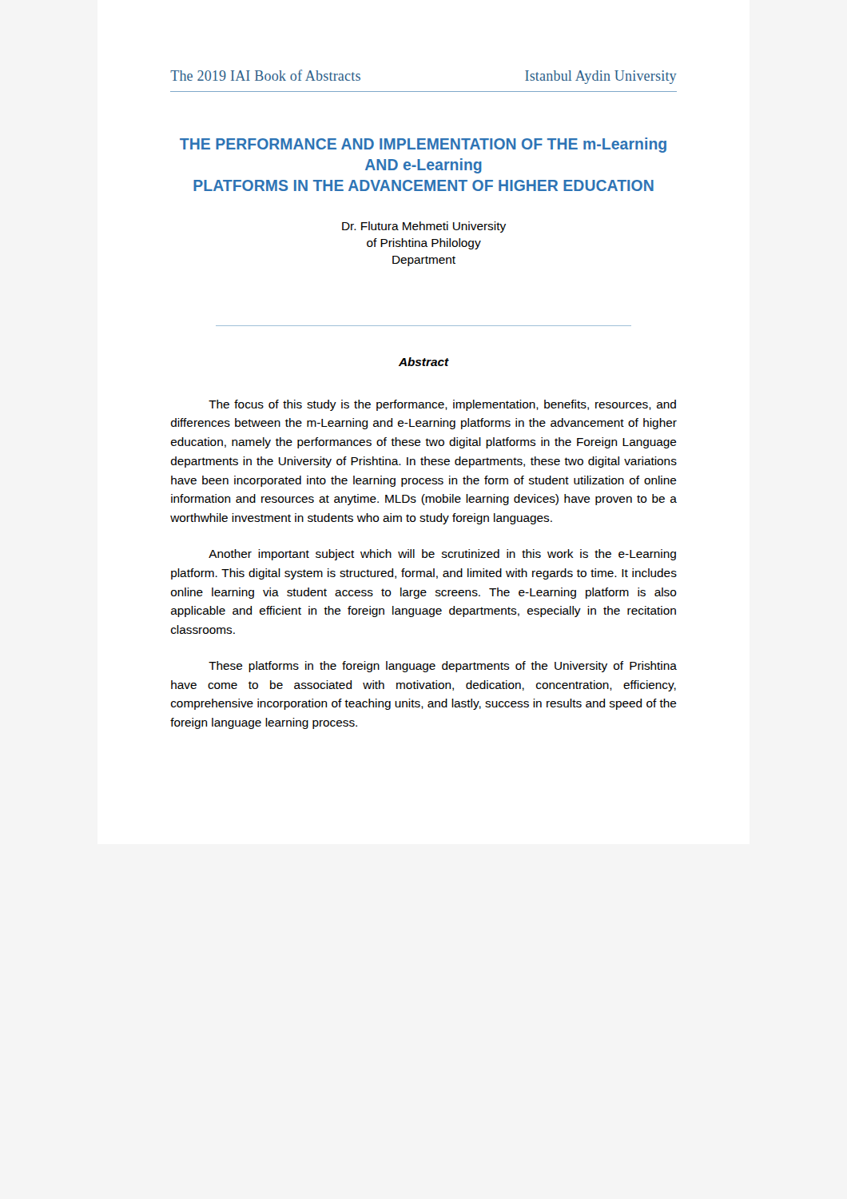The 2019 IAI Book of Abstracts Istanbul Aydin University
The Performance and Implementation of the m-Learning and e-Learning
Platforms in the Advancement of Higher Education
Dr. Flutura Mehmeti University
of Prishtina Philology
Department
Abstract
The focus of this study is the performance, implementation, benefits, resources, and differences between the m-Learning and e-Learning platforms in the advancement of higher education, namely the performances of these two digital platforms in the Foreign Language departments in the University of Prishtina. In these departments, these two digital variations have been incorporated into the learning process in the form of student utilization of online information and resources at anytime. MLDs (mobile learning devices) have proven to be a worthwhile investment in students who aim to study foreign languages.
Another important subject which will be scrutinized in this work is the e-Learning platform. This digital system is structured, formal, and limited with regards to time. It includes online learning via student access to large screens. The e-Learning platform is also applicable and efficient in the foreign language departments, especially in the recitation classrooms.
These platforms in the foreign language departments of the University of Prishtina have come to be associated with motivation, dedication, concentration, efficiency, comprehensive incorporation of teaching units, and lastly, success in results and speed of the foreign language learning process.